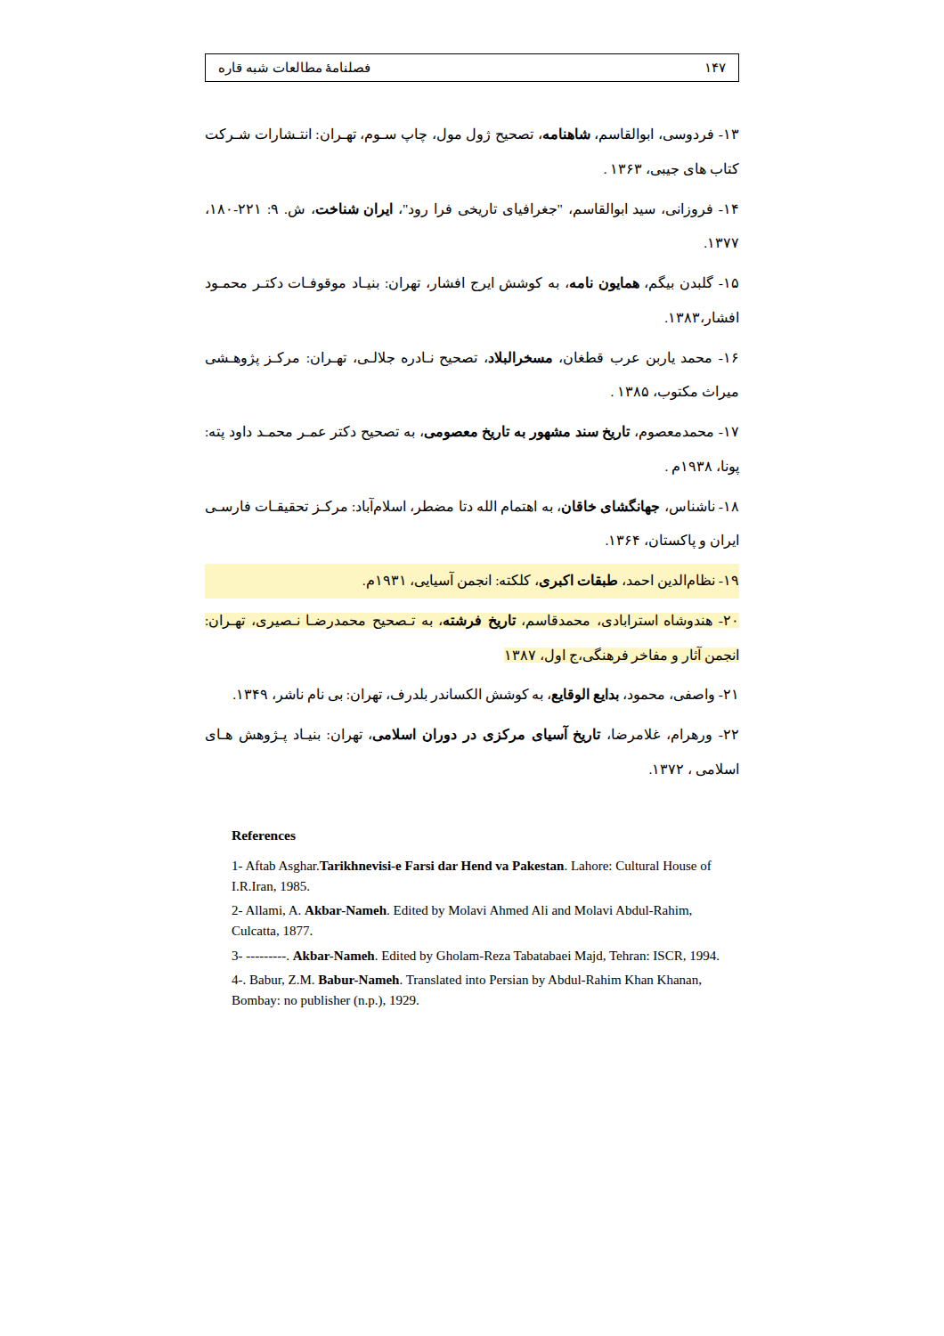۱۴۷ فصلنامهٔ مطالعات شبه قاره
۱۳- فردوسی، ابوالقاسم، شاهنامه، تصحیح ژول مول، چاپ سـوم، تهـران: انتـشارات شـرکت کتاب های جیبی، ۱۳۶۳ .
۱۴- فروزانی، سید ابوالقاسم، "جغرافیای تاریخی فرا رود"، ایران شناخت، ش. ۹: ۲۲۱-۱۸۰، ۱۳۷۷.
۱۵- گلبدن بیگم، همایون نامه، به کوشش ایرج افشار، تهران: بنیـاد موقوفـات دکتـر محمـود افشار،۱۳۸۳.
۱۶- محمد یاربن عرب قطغان، مسخرالبلاد، تصحیح نـادره جلالـی، تهـران: مرکـز پژوهـشی میراث مکتوب، ۱۳۸۵ .
۱۷- محمدمعصوم، تاریخ سند مشهور به تاریخ معصومی، به تصحیح دکتر عمـر محمـد داود پته: پونا، ۱۹۳۸م .
۱۸- ناشناس، جهانگشای خاقان، به اهتمام الله دتا مضطر، اسلام‌آباد: مرکـز تحقیقـات فارسـی ایران و پاکستان، ۱۳۶۴.
۱۹- نظام‌الدین احمد، طبقات اکبری، کلکته: انجمن آسیایی، ۱۹۳۱م.
۲۰- هندوشاه استرابادی، محمدقاسم، تاریخ فرشته، به تـصحیح محمدرضـا نـصیری، تهـران: انجمن آثار و مفاخر فرهنگی،ج اول، ۱۳۸۷
۲۱- واصفی، محمود، بدایع الوقایع، به کوشش الکساندر بلدرف، تهران: بی نام ناشر، ۱۳۴۹.
۲۲- ورهرام، غلامرضا، تاریخ آسیای مرکزی در دوران اسلامی، تهران: بنیـاد پـژوهش هـای اسلامی ، ۱۳۷۲.
References
1- Aftab Asghar.Tarikhnevisi-e Farsi dar Hend va Pakestan. Lahore: Cultural House of I.R.Iran, 1985.
2- Allami, A. Akbar-Nameh. Edited by Molavi Ahmed Ali and Molavi Abdul-Rahim, Culcatta, 1877.
3- ---------. Akbar-Nameh. Edited by Gholam-Reza Tabatabaei Majd, Tehran: ISCR, 1994.
4-. Babur, Z.M. Babur-Nameh. Translated into Persian by Abdul-Rahim Khan Khanan, Bombay: no publisher (n.p.), 1929.